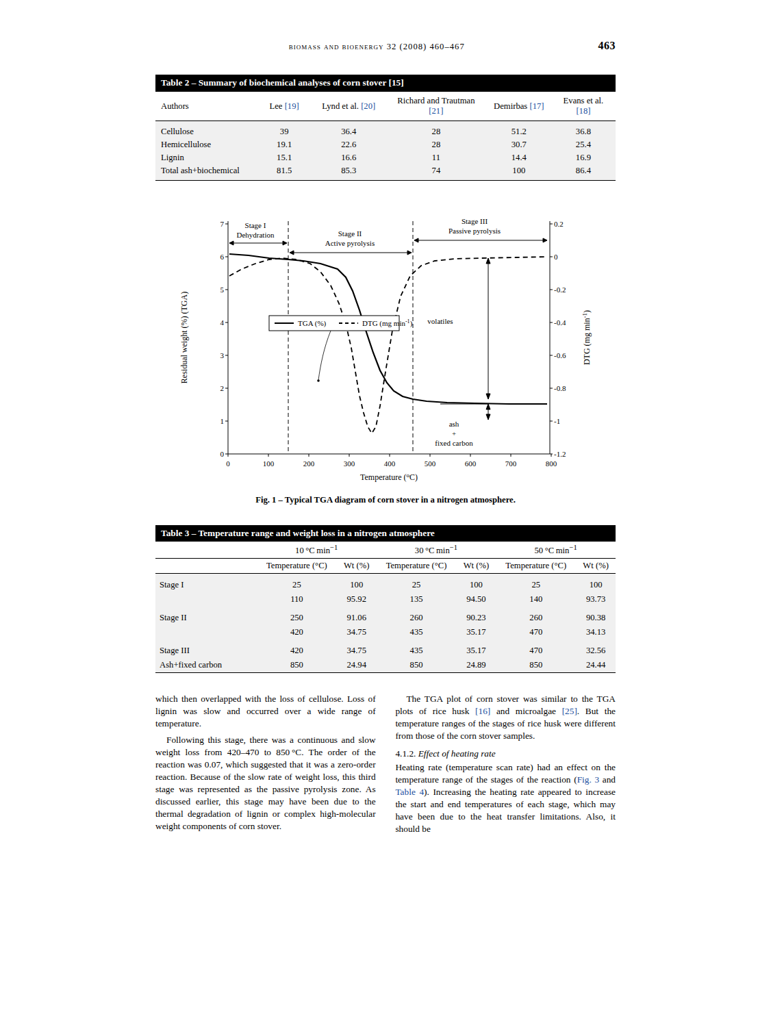biomass and bioenergy 32 (2008) 460–467
463
Table 2 – Summary of biochemical analyses of corn stover [15]
| Authors | Lee [19] | Lynd et al. [20] | Richard and Trautman [21] | Demirbas [17] | Evans et al. [18] |
| --- | --- | --- | --- | --- | --- |
| Cellulose | 39 | 36.4 | 28 | 51.2 | 36.8 |
| Hemicellulose | 19.1 | 22.6 | 28 | 30.7 | 25.4 |
| Lignin | 15.1 | 16.6 | 11 | 14.4 | 16.9 |
| Total ash+biochemical | 81.5 | 85.3 | 74 | 100 | 86.4 |
0 1 2 3 4 5 6 7 0.2 0 -0.2 -0.4 -0.6 -0.8 -1 -1.2 0 100 200 300 400 500 600 700 800 Temperature (oC) Residual weight (%) (TGA) DTG (mg min-1) Stage I Dehydration Stage II Active pyrolysis Stage III Passive pyrolysis TGA (%) DTG (mg min-1) volatiles ash + fixed carbon
Fig. 1 – Typical TGA diagram of corn stover in a nitrogen atmosphere.
Table 3 – Temperature range and weight loss in a nitrogen atmosphere
| | 10 °C min −1 | 30 °C min −1 | 50 °C min −1 |
| --- | --- | --- | --- |
| | Temperature (°C) | Wt (%) | Temperature (°C) | Wt (%) | Temperature (°C) | Wt (%) |
| Stage I | 25 | 100 | 25 | 100 | 25 | 100 |
| | 110 | 95.92 | 135 | 94.50 | 140 | 93.73 |
| Stage II | 250 | 91.06 | 260 | 90.23 | 260 | 90.38 |
| | 420 | 34.75 | 435 | 35.17 | 470 | 34.13 |
| Stage III | 420 | 34.75 | 435 | 35.17 | 470 | 32.56 |
| Ash+fixed carbon | 850 | 24.94 | 850 | 24.89 | 850 | 24.44 |
which then overlapped with the loss of cellulose. Loss of lignin was slow and occurred over a wide range of temperature.
Following this stage, there was a continuous and slow weight loss from 420–470 to 850 °C. The order of the reaction was 0.07, which suggested that it was a zero-order reaction. Because of the slow rate of weight loss, this third stage was represented as the passive pyrolysis zone. As discussed earlier, this stage may have been due to the thermal degradation of lignin or complex high-molecular weight components of corn stover.
The TGA plot of corn stover was similar to the TGA plots of rice husk [16] and microalgae [25]. But the temperature ranges of the stages of rice husk were different from those of the corn stover samples.
4.1.2. Effect of heating rate
Heating rate (temperature scan rate) had an effect on the temperature range of the stages of the reaction (Fig. 3 and Table 4). Increasing the heating rate appeared to increase the start and end temperatures of each stage, which may have been due to the heat transfer limitations. Also, it should be